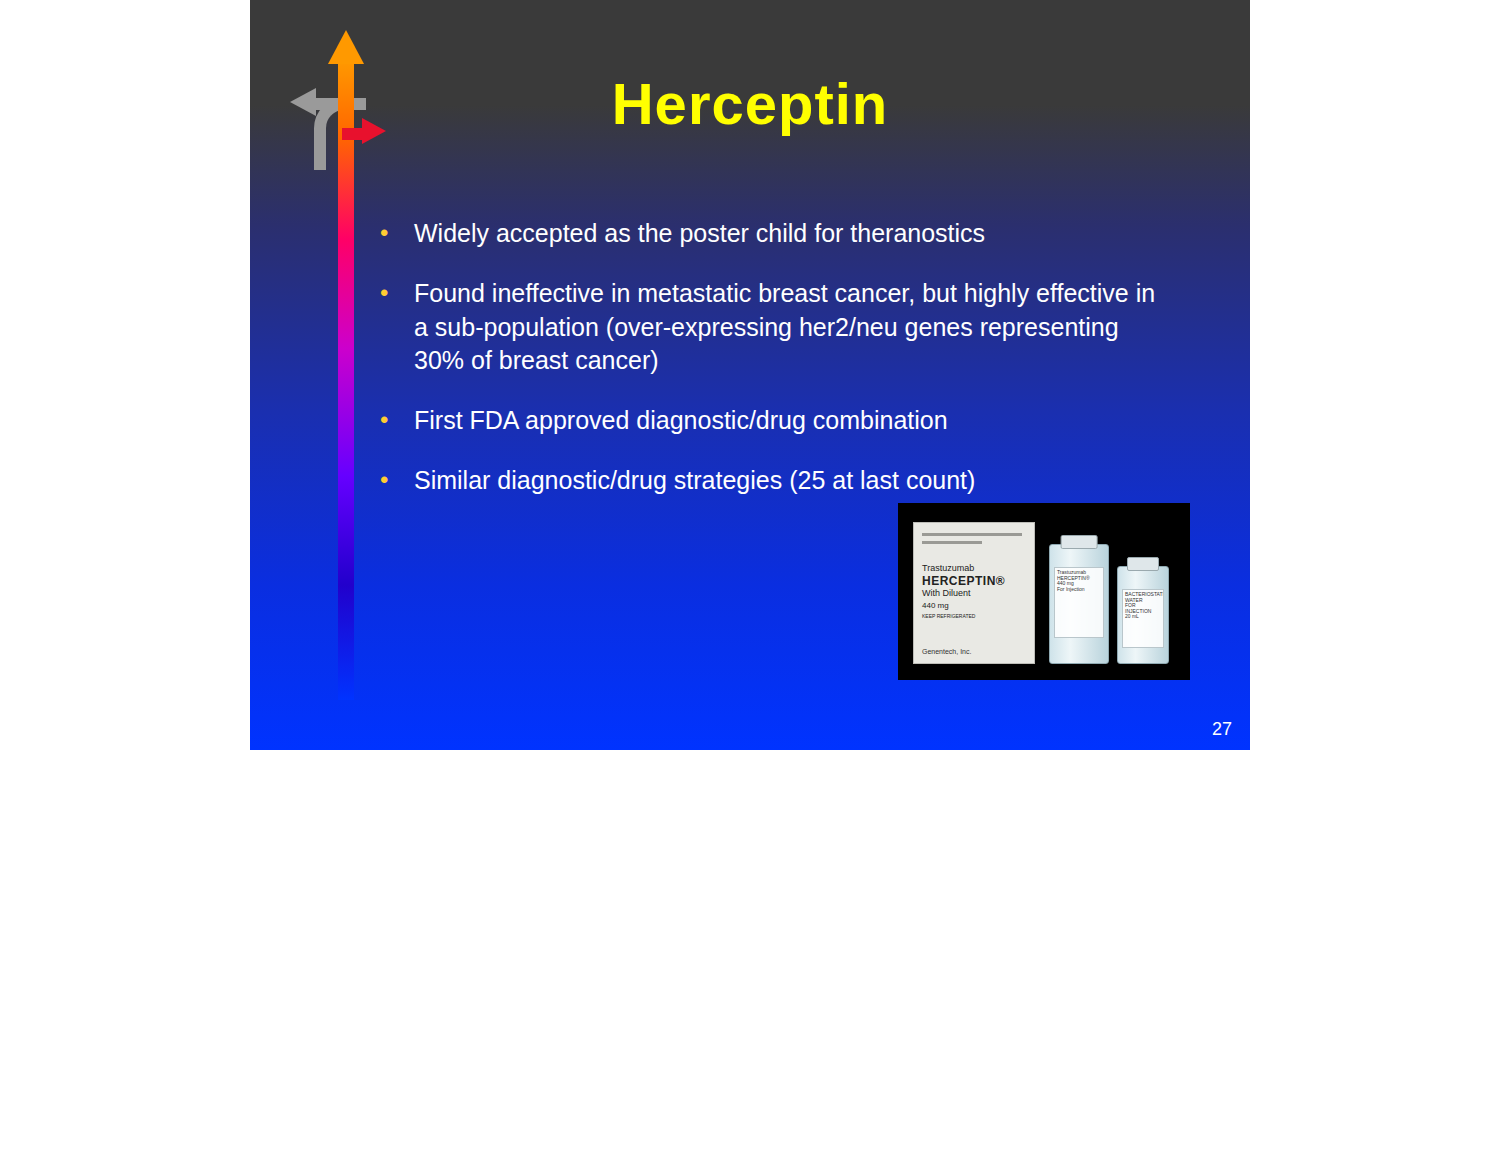Herceptin
Widely accepted as the poster child for theranostics
Found ineffective in metastatic breast cancer, but highly effective in a sub-population (over-expressing her2/neu genes representing 30% of breast cancer)
First FDA approved diagnostic/drug combination
Similar diagnostic/drug strategies (25 at last count)
Trastuzumab HERCEPTIN® With Diluent 440 mg KEEP REFRIGERATED
Genentech, Inc.
Trastuzumab
HERCEPTIN®
440 mg
For Injection
BACTERIOSTATIC WATER
FOR INJECTION
20 mL
27